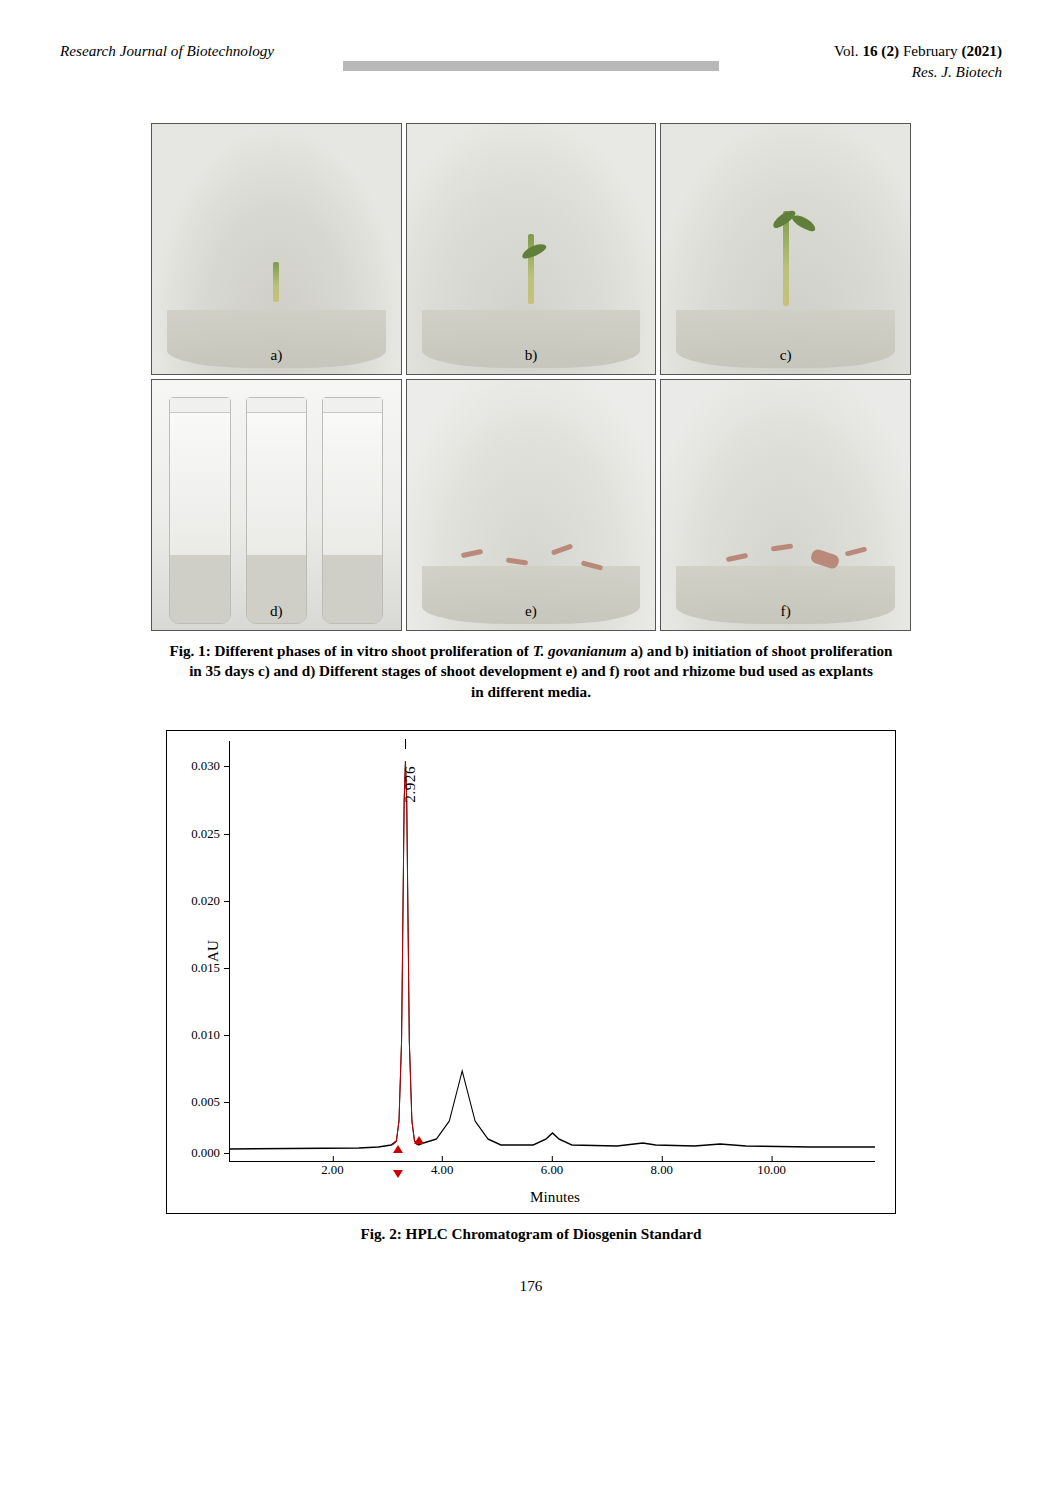Research Journal of Biotechnology
Vol. 16 (2) February (2021)
Res. J. Biotech
a)
b)
c)
d)
e)
f)
Fig. 1: Different phases of in vitro shoot proliferation of T. govanianum a) and b) initiation of shoot proliferation
in 35 days c) and d) Different stages of shoot development e) and f) root and rhizome bud used as explants
in different media.
AU
0.030
0.025
0.020
0.015
0.010
0.005
0.000
2.926
2.00
4.00
6.00
8.00
10.00
Minutes
Fig. 2: HPLC Chromatogram of Diosgenin Standard
176